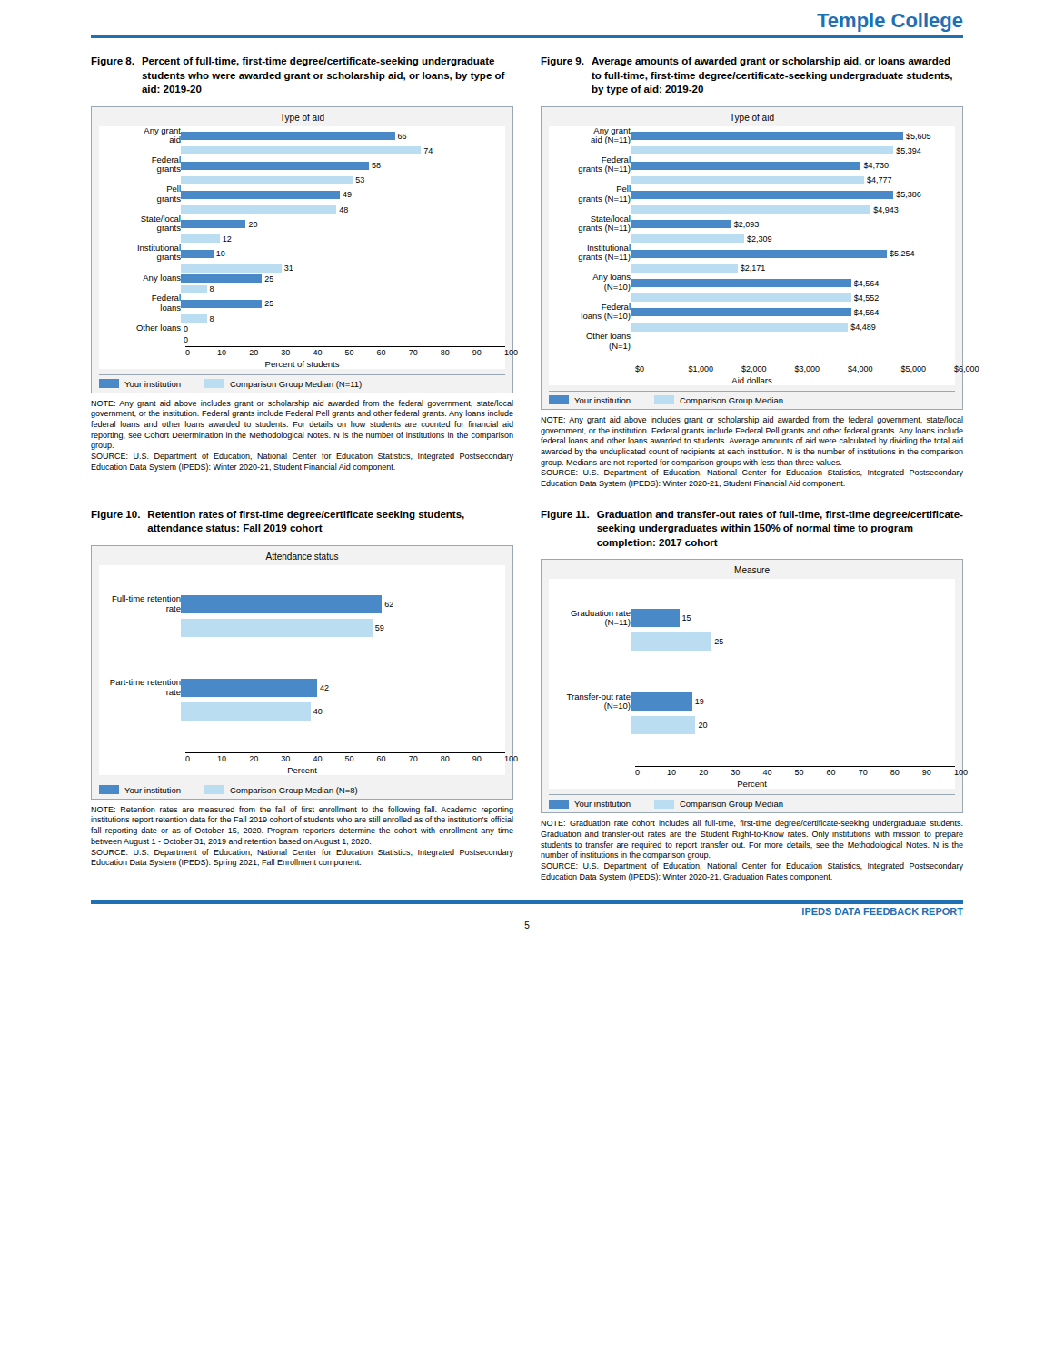Temple College
Figure 8. Percent of full-time, first-time degree/certificate-seeking undergraduate students who were awarded grant or scholarship aid, or loans, by type of aid: 2019-20
Type of aid
| Any grant aid | 66 |
| | 74 |
| Federal grants | 58 |
| | 53 |
| Pell grants | 49 |
| | 48 |
| State/local grants | 20 |
| | 12 |
| Institutional grants | 10 |
| | 31 |
| Any loans | 25 |
| | 8 |
| Federal loans | 25 |
| | 8 |
| Other loans | 0 |
| | 0 |
0102030405060708090100
Percent of students
Your institution Comparison Group Median (N=11)
NOTE: Any grant aid above includes grant or scholarship aid awarded from the federal government, state/local government, or the institution. Federal grants include Federal Pell grants and other federal grants. Any loans include federal loans and other loans awarded to students. For details on how students are counted for financial aid reporting, see Cohort Determination in the Methodological Notes. N is the number of institutions in the comparison group.
SOURCE: U.S. Department of Education, National Center for Education Statistics, Integrated Postsecondary Education Data System (IPEDS): Winter 2020-21, Student Financial Aid component.
Figure 9. Average amounts of awarded grant or scholarship aid, or loans awarded to full-time, first-time degree/certificate-seeking undergraduate students, by type of aid: 2019-20
Type of aid
| Any grant aid (N=11) | $5,605 |
| | $5,394 |
| Federal grants (N=11) | $4,730 |
| | $4,777 |
| Pell grants (N=11) | $5,386 |
| | $4,943 |
| State/local grants (N=11) | $2,093 |
| | $2,309 |
| Institutional grants (N=11) | $5,254 |
| | $2,171 |
| Any loans (N=10) | $4,564 |
| | $4,552 |
| Federal loans (N=10) | $4,564 |
| | $4,489 |
| Other loans (N=1) | |
$0$1,000$2,000$3,000$4,000$5,000$6,000
Aid dollars
Your institution Comparison Group Median
NOTE: Any grant aid above includes grant or scholarship aid awarded from the federal government, state/local government, or the institution. Federal grants include Federal Pell grants and other federal grants. Any loans include federal loans and other loans awarded to students. Average amounts of aid were calculated by dividing the total aid awarded by the unduplicated count of recipients at each institution. N is the number of institutions in the comparison group. Medians are not reported for comparison groups with less than three values.
SOURCE: U.S. Department of Education, National Center for Education Statistics, Integrated Postsecondary Education Data System (IPEDS): Winter 2020-21, Student Financial Aid component.
Figure 10. Retention rates of first-time degree/certificate seeking students, attendance status: Fall 2019 cohort
Attendance status
| Full-time retention rate | 62 |
| | 59 |
| Part-time retention rate | 42 |
| | 40 |
0102030405060708090100
Percent
Your institution Comparison Group Median (N=8)
NOTE: Retention rates are measured from the fall of first enrollment to the following fall. Academic reporting institutions report retention data for the Fall 2019 cohort of students who are still enrolled as of the institution's official fall reporting date or as of October 15, 2020. Program reporters determine the cohort with enrollment any time between August 1 - October 31, 2019 and retention based on August 1, 2020.
SOURCE: U.S. Department of Education, National Center for Education Statistics, Integrated Postsecondary Education Data System (IPEDS): Spring 2021, Fall Enrollment component.
Figure 11. Graduation and transfer-out rates of full-time, first-time degree/certificate-seeking undergraduates within 150% of normal time to program completion: 2017 cohort
Measure
| Graduation rate (N=11) | 15 |
| | 25 |
| Transfer-out rate (N=10) | 19 |
| | 20 |
0102030405060708090100
Percent
Your institution Comparison Group Median
NOTE: Graduation rate cohort includes all full-time, first-time degree/certificate-seeking undergraduate students. Graduation and transfer-out rates are the Student Right-to-Know rates. Only institutions with mission to prepare students to transfer are required to report transfer out. For more details, see the Methodological Notes. N is the number of institutions in the comparison group.
SOURCE: U.S. Department of Education, National Center for Education Statistics, Integrated Postsecondary Education Data System (IPEDS): Winter 2020-21, Graduation Rates component.
IPEDS DATA FEEDBACK REPORT
5